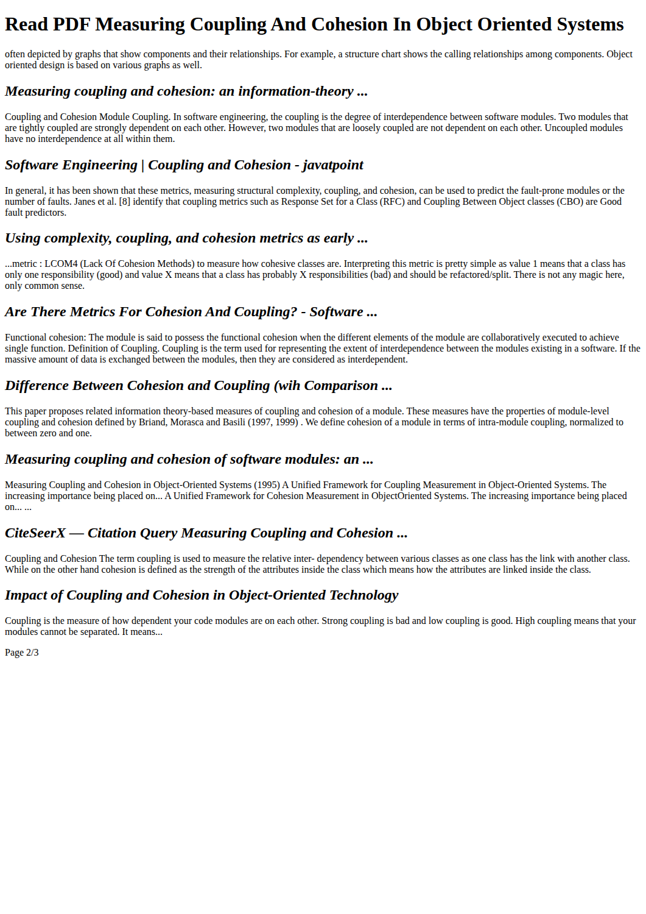Read PDF Measuring Coupling And Cohesion In Object Oriented Systems
often depicted by graphs that show components and their relationships. For example, a structure chart shows the calling relationships among components. Object oriented design is based on various graphs as well.
Measuring coupling and cohesion: an information-theory ...
Coupling and Cohesion Module Coupling. In software engineering, the coupling is the degree of interdependence between software modules. Two modules that are tightly coupled are strongly dependent on each other. However, two modules that are loosely coupled are not dependent on each other. Uncoupled modules have no interdependence at all within them.
Software Engineering | Coupling and Cohesion - javatpoint
In general, it has been shown that these metrics, measuring structural complexity, coupling, and cohesion, can be used to predict the fault-prone modules or the number of faults. Janes et al. [8] identify that coupling metrics such as Response Set for a Class (RFC) and Coupling Between Object classes (CBO) are Good fault predictors.
Using complexity, coupling, and cohesion metrics as early ...
...metric : LCOM4 (Lack Of Cohesion Methods) to measure how cohesive classes are. Interpreting this metric is pretty simple as value 1 means that a class has only one responsibility (good) and value X means that a class has probably X responsibilities (bad) and should be refactored/split. There is not any magic here, only common sense.
Are There Metrics For Cohesion And Coupling? - Software ...
Functional cohesion: The module is said to possess the functional cohesion when the different elements of the module are collaboratively executed to achieve single function. Definition of Coupling. Coupling is the term used for representing the extent of interdependence between the modules existing in a software. If the massive amount of data is exchanged between the modules, then they are considered as interdependent.
Difference Between Cohesion and Coupling (wih Comparison ...
This paper proposes related information theory-based measures of coupling and cohesion of a module. These measures have the properties of module-level coupling and cohesion defined by Briand, Morasca and Basili (1997, 1999) . We define cohesion of a module in terms of intra-module coupling, normalized to between zero and one.
Measuring coupling and cohesion of software modules: an ...
Measuring Coupling and Cohesion in Object-Oriented Systems (1995) A Unified Framework for Coupling Measurement in Object-Oriented Systems. The increasing importance being placed on... A Unified Framework for Cohesion Measurement in ObjectOriented Systems. The increasing importance being placed on... ...
CiteSeerX — Citation Query Measuring Coupling and Cohesion ...
Coupling and Cohesion The term coupling is used to measure the relative inter- dependency between various classes as one class has the link with another class. While on the other hand cohesion is defined as the strength of the attributes inside the class which means how the attributes are linked inside the class.
Impact of Coupling and Cohesion in Object-Oriented Technology
Coupling is the measure of how dependent your code modules are on each other. Strong coupling is bad and low coupling is good. High coupling means that your modules cannot be separated. It means...
Page 2/3